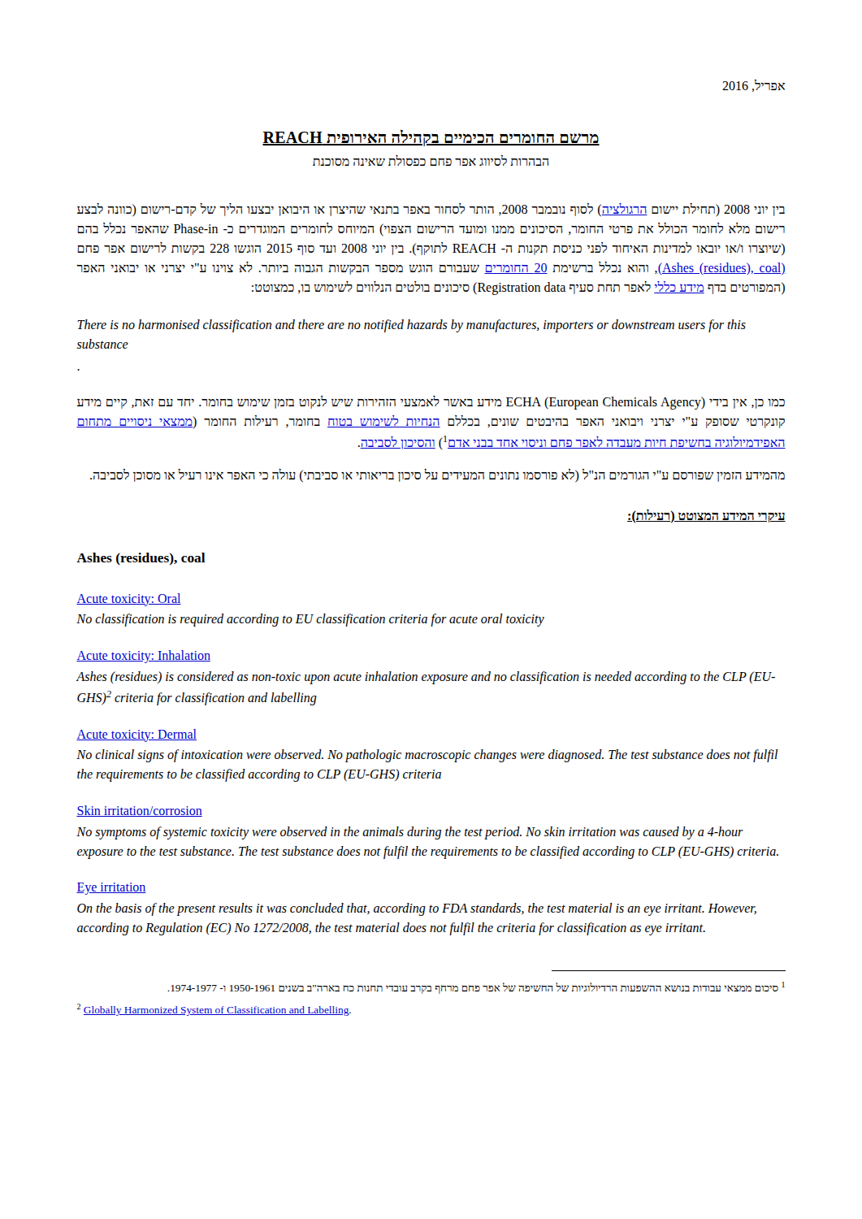אפריל, 2016
מרשם החומרים הכימיים בקהילה האירופית REACH
הבהרות לסיווג אפר פחם כפסולת שאינה מסוכנת
בין יוני 2008 (תחילת יישום הרגולציה) לסוף נובמבר 2008, הותר לסחור באפר בתנאי שהיצרן או היבואן יבצעו הליך של קדם-רישום (כוונה לבצע רישום מלא לחומר הכולל את פרטי החומר, הסיכונים ממנו ומועד הרישום הצפוי) המיוחס לחומרים המוגדרים כ- Phase-in שהאפר נכלל בהם (שיוצרו ו/או יובאו למדינות האיחוד לפני כניסת תקנות ה- REACH לתוקף). בין יוני 2008 ועד סוף 2015 הוגשו 228 בקשות לרישום אפר פחם (Ashes (residues), coal), והוא נכלל ברשימת 20 החומרים שעבורם הוגש מספר הבקשות הגבוה ביותר. לא צוינו ע"י יצרני או יבואני האפר (המפורטים בדף מידע כללי לאפר תחת סעיף Registration data) סיכונים בולטים הנלווים לשימוש בו, כמצוטט:
There is no harmonised classification and there are no notified hazards by manufactures, importers or downstream users for this substance
.
כמו כן, אין בידי ECHA (European Chemicals Agency) מידע באשר לאמצעי הזהירות שיש לנקוט בזמן שימוש בחומר. יחד עם זאת, קיים מידע קונקרטי שסופק ע"י יצרני ויבואני האפר בהיבטים שונים, בכללם הנחיות לשימוש בטוח בחומר, רעילות החומר (ממצאי ניסויים מתחום האפידמיולוגיה בחשיפת חיות מעבדה לאפר פחם וניסוי אחד בבני אדם1) והסיכון לסביבה.
מהמידע הזמין שפורסם ע"י הגורמים הנ"ל (לא פורסמו נתונים המעידים על סיכון בריאותי או סביבתי) עולה כי האפר אינו רעיל או מסוכן לסביבה.
עיקרי המידע המצוטט (רעילות):
Ashes (residues), coal
Acute toxicity: Oral
No classification is required according to EU classification criteria for acute oral toxicity
Acute toxicity: Inhalation
Ashes (residues) is considered as non-toxic upon acute inhalation exposure and no classification is needed according to the CLP (EU-GHS)2 criteria for classification and labelling
Acute toxicity: Dermal
No clinical signs of intoxication were observed. No pathologic macroscopic changes were diagnosed. The test substance does not fulfil the requirements to be classified according to CLP (EU-GHS) criteria
Skin irritation/corrosion
No symptoms of systemic toxicity were observed in the animals during the test period. No skin irritation was caused by a 4-hour exposure to the test substance. The test substance does not fulfil the requirements to be classified according to CLP (EU-GHS) criteria.
Eye irritation
On the basis of the present results it was concluded that, according to FDA standards, the test material is an eye irritant. However, according to Regulation (EC) No 1272/2008, the test material does not fulfil the criteria for classification as eye irritant.
1 סיכום ממצאי עבודות בנושא ההשפעות הרדיולוגיות של החשיפה של אפר פחם מרחף בקרב עובדי תחנות כח בארה"ב בשנים 1950-1961 ו- 1974-1977.
2 Globally Harmonized System of Classification and Labelling.